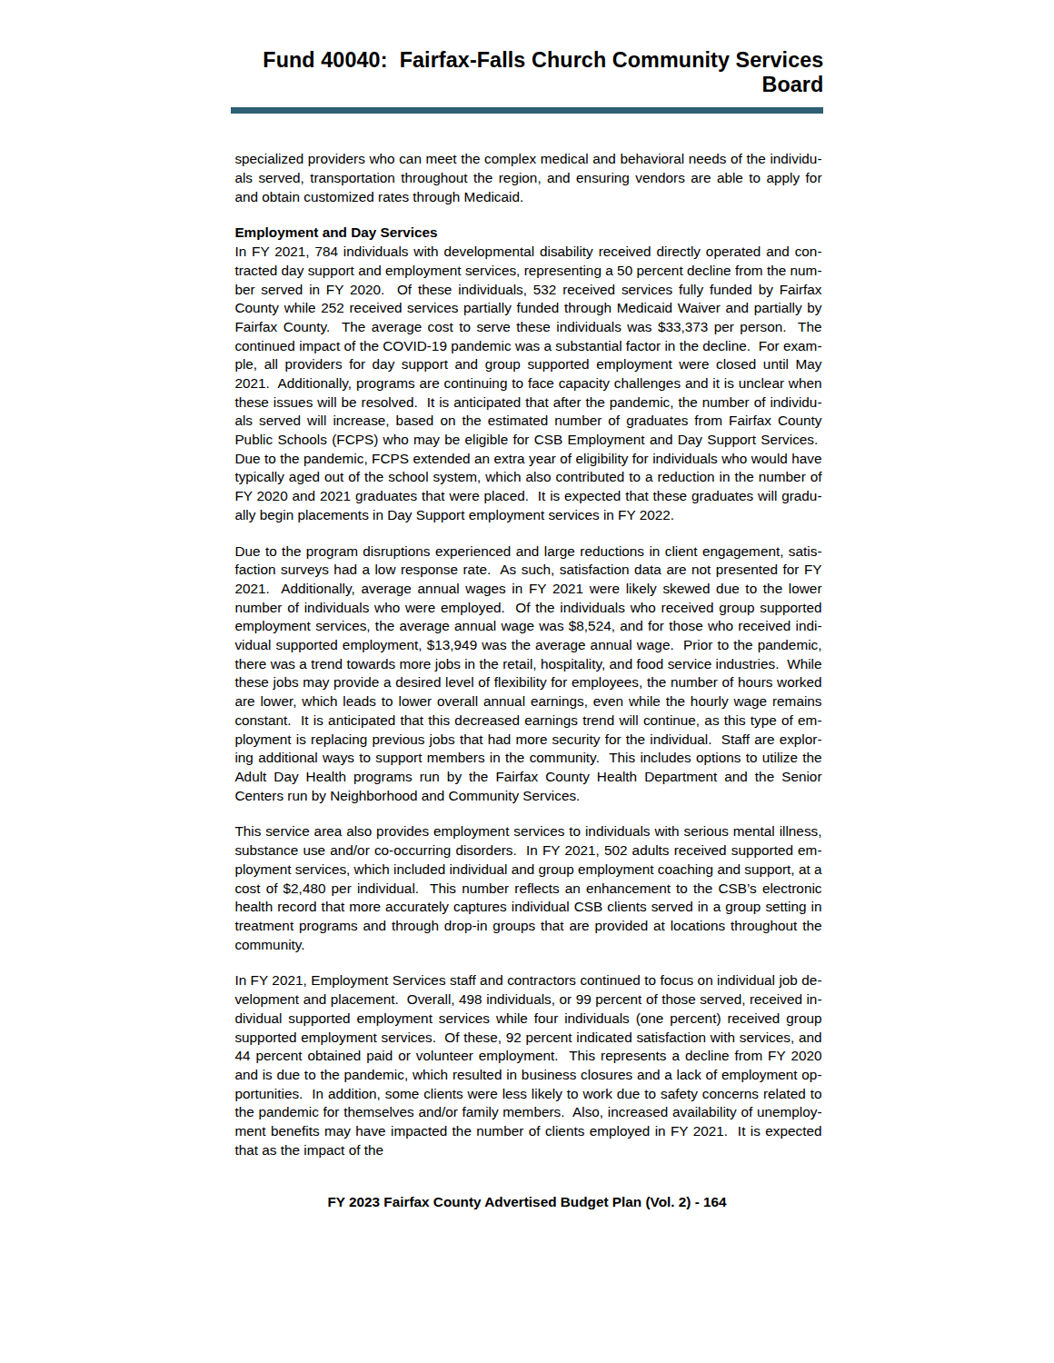Fund 40040: Fairfax-Falls Church Community Services Board
specialized providers who can meet the complex medical and behavioral needs of the individuals served, transportation throughout the region, and ensuring vendors are able to apply for and obtain customized rates through Medicaid.
Employment and Day Services
In FY 2021, 784 individuals with developmental disability received directly operated and contracted day support and employment services, representing a 50 percent decline from the number served in FY 2020. Of these individuals, 532 received services fully funded by Fairfax County while 252 received services partially funded through Medicaid Waiver and partially by Fairfax County. The average cost to serve these individuals was $33,373 per person. The continued impact of the COVID-19 pandemic was a substantial factor in the decline. For example, all providers for day support and group supported employment were closed until May 2021. Additionally, programs are continuing to face capacity challenges and it is unclear when these issues will be resolved. It is anticipated that after the pandemic, the number of individuals served will increase, based on the estimated number of graduates from Fairfax County Public Schools (FCPS) who may be eligible for CSB Employment and Day Support Services. Due to the pandemic, FCPS extended an extra year of eligibility for individuals who would have typically aged out of the school system, which also contributed to a reduction in the number of FY 2020 and 2021 graduates that were placed. It is expected that these graduates will gradually begin placements in Day Support employment services in FY 2022.
Due to the program disruptions experienced and large reductions in client engagement, satisfaction surveys had a low response rate. As such, satisfaction data are not presented for FY 2021. Additionally, average annual wages in FY 2021 were likely skewed due to the lower number of individuals who were employed. Of the individuals who received group supported employment services, the average annual wage was $8,524, and for those who received individual supported employment, $13,949 was the average annual wage. Prior to the pandemic, there was a trend towards more jobs in the retail, hospitality, and food service industries. While these jobs may provide a desired level of flexibility for employees, the number of hours worked are lower, which leads to lower overall annual earnings, even while the hourly wage remains constant. It is anticipated that this decreased earnings trend will continue, as this type of employment is replacing previous jobs that had more security for the individual. Staff are exploring additional ways to support members in the community. This includes options to utilize the Adult Day Health programs run by the Fairfax County Health Department and the Senior Centers run by Neighborhood and Community Services.
This service area also provides employment services to individuals with serious mental illness, substance use and/or co-occurring disorders. In FY 2021, 502 adults received supported employment services, which included individual and group employment coaching and support, at a cost of $2,480 per individual. This number reflects an enhancement to the CSB’s electronic health record that more accurately captures individual CSB clients served in a group setting in treatment programs and through drop-in groups that are provided at locations throughout the community.
In FY 2021, Employment Services staff and contractors continued to focus on individual job development and placement. Overall, 498 individuals, or 99 percent of those served, received individual supported employment services while four individuals (one percent) received group supported employment services. Of these, 92 percent indicated satisfaction with services, and 44 percent obtained paid or volunteer employment. This represents a decline from FY 2020 and is due to the pandemic, which resulted in business closures and a lack of employment opportunities. In addition, some clients were less likely to work due to safety concerns related to the pandemic for themselves and/or family members. Also, increased availability of unemployment benefits may have impacted the number of clients employed in FY 2021. It is expected that as the impact of the
FY 2023 Fairfax County Advertised Budget Plan (Vol. 2) - 164